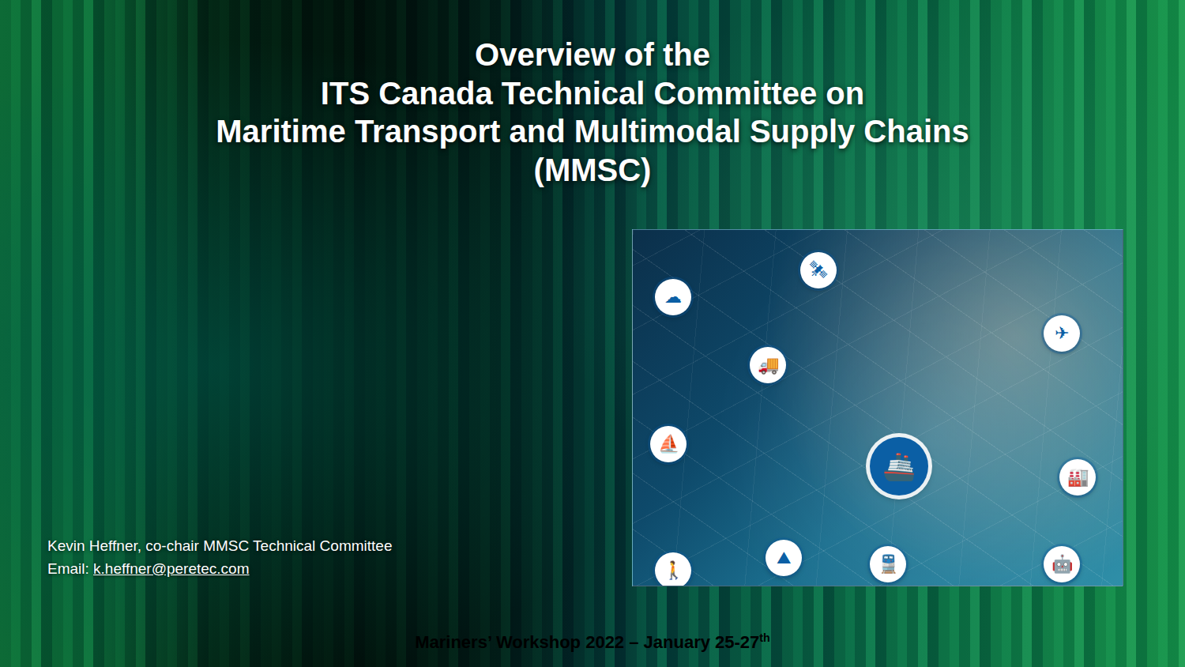Overview of the ITS Canada Technical Committee on Maritime Transport and Multimodal Supply Chains (MMSC)
☁ 🛰 ✈ 🚚 ⛵ 🚢 🏭 ⛰ 🚶 🚆 🤖
Kevin Heffner, co-chair MMSC Technical Committee
Email: k.heffner@peretec.com
Mariners’ Workshop 2022 – January 25-27th